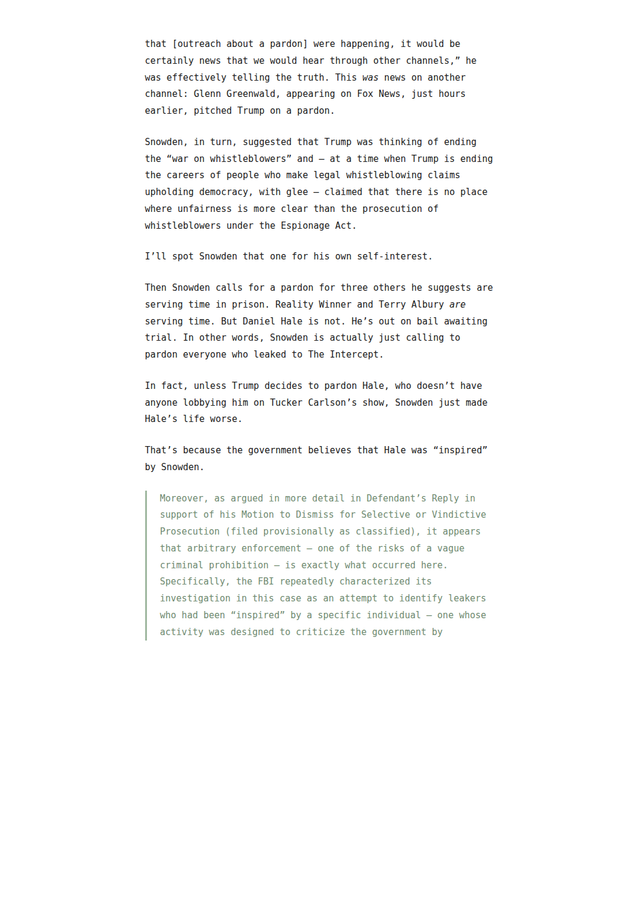that [outreach about a pardon] were happening, it would be certainly news that we would hear through other channels,” he was effectively telling the truth. This was news on another channel: Glenn Greenwald, appearing on Fox News, just hours earlier, pitched Trump on a pardon.
Snowden, in turn, suggested that Trump was thinking of ending the “war on whistleblowers” and — at a time when Trump is ending the careers of people who make legal whistleblowing claims upholding democracy, with glee — claimed that there is no place where unfairness is more clear than the prosecution of whistleblowers under the Espionage Act.
I’ll spot Snowden that one for his own self-interest.
Then Snowden calls for a pardon for three others he suggests are serving time in prison. Reality Winner and Terry Albury are serving time. But Daniel Hale is not. He’s out on bail awaiting trial. In other words, Snowden is actually just calling to pardon everyone who leaked to The Intercept.
In fact, unless Trump decides to pardon Hale, who doesn’t have anyone lobbying him on Tucker Carlson’s show, Snowden just made Hale’s life worse.
That’s because the government believes that Hale was “inspired” by Snowden.
Moreover, as argued in more detail in Defendant’s Reply in support of his Motion to Dismiss for Selective or Vindictive Prosecution (filed provisionally as classified), it appears that arbitrary enforcement — one of the risks of a vague criminal prohibition — is exactly what occurred here. Specifically, the FBI repeatedly characterized its investigation in this case as an attempt to identify leakers who had been “inspired” by a specific individual — one whose activity was designed to criticize the government by